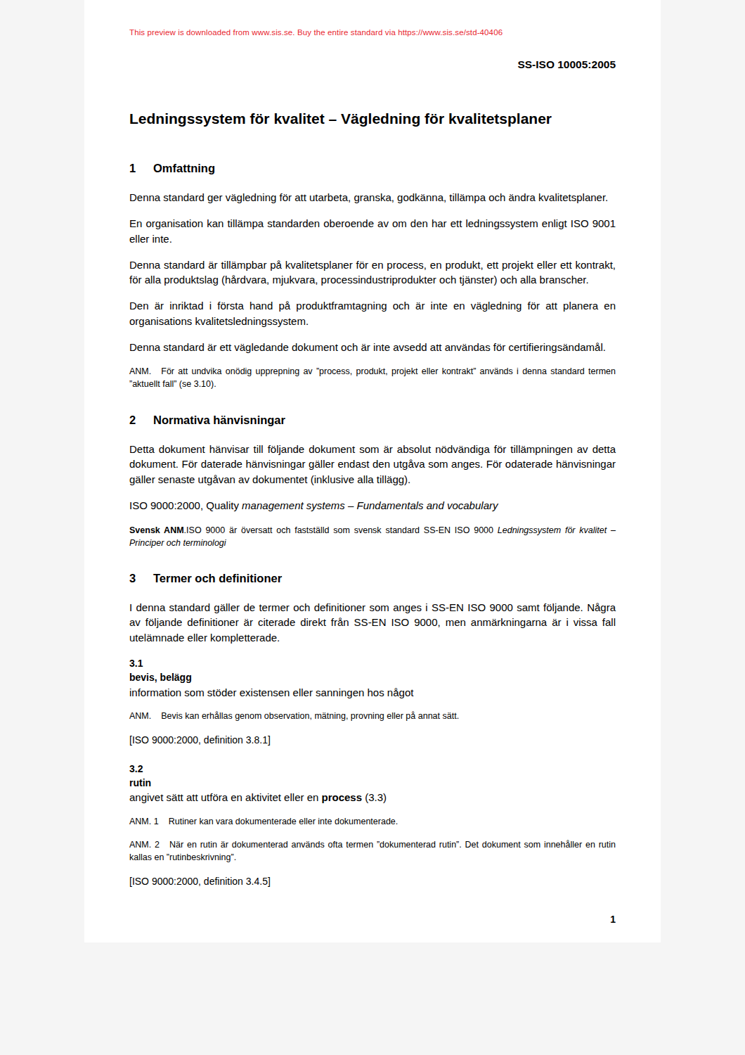This preview is downloaded from www.sis.se. Buy the entire standard via https://www.sis.se/std-40406
SS-ISO 10005:2005
Ledningssystem för kvalitet – Vägledning för kvalitetsplaner
1 Omfattning
Denna standard ger vägledning för att utarbeta, granska, godkänna, tillämpa och ändra kvalitetsplaner.
En organisation kan tillämpa standarden oberoende av om den har ett ledningssystem enligt ISO 9001 eller inte.
Denna standard är tillämpbar på kvalitetsplaner för en process, en produkt, ett projekt eller ett kontrakt, för alla produktslag (hårdvara, mjukvara, processindustriprodukter och tjänster) och alla branscher.
Den är inriktad i första hand på produktframtagning och är inte en vägledning för att planera en organisations kvalitetsledningssystem.
Denna standard är ett vägledande dokument och är inte avsedd att användas för certifieringsändamål.
ANM. För att undvika onödig upprepning av ”process, produkt, projekt eller kontrakt” används i denna standard termen ”aktuellt fall” (se 3.10).
2 Normativa hänvisningar
Detta dokument hänvisar till följande dokument som är absolut nödvändiga för tillämpningen av detta dokument. För daterade hänvisningar gäller endast den utgåva som anges. För odaterade hänvisningar gäller senaste utgåvan av dokumentet (inklusive alla tillägg).
ISO 9000:2000, Quality management systems – Fundamentals and vocabulary
Svensk ANM. ISO 9000 är översatt och fastställd som svensk standard SS-EN ISO 9000 Ledningssystem för kvalitet – Principer och terminologi
3 Termer och definitioner
I denna standard gäller de termer och definitioner som anges i SS-EN ISO 9000 samt följande. Några av följande definitioner är citerade direkt från SS-EN ISO 9000, men anmärkningarna är i vissa fall utelämnade eller kompletterade.
3.1
bevis, belägg
information som stöder existensen eller sanningen hos något
ANM. Bevis kan erhållas genom observation, mätning, provning eller på annat sätt.
[ISO 9000:2000, definition 3.8.1]
3.2
rutin
angivet sätt att utföra en aktivitet eller en process (3.3)
ANM. 1 Rutiner kan vara dokumenterade eller inte dokumenterade.
ANM. 2 När en rutin är dokumenterad används ofta termen ”dokumenterad rutin”. Det dokument som innehåller en rutin kallas en ”rutinbeskrivning”.
[ISO 9000:2000, definition 3.4.5]
1